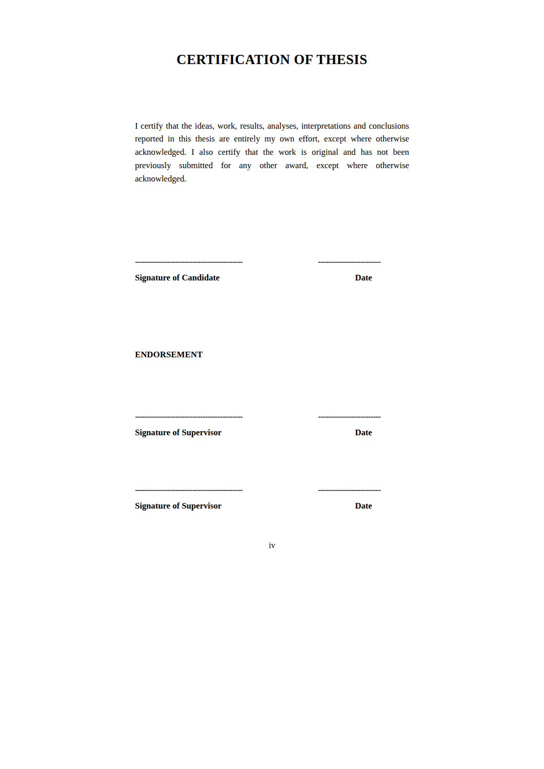CERTIFICATION OF THESIS
I certify that the ideas, work, results, analyses, interpretations and conclusions reported in this thesis are entirely my own effort, except where otherwise acknowledged. I also certify that the work is original and has not been previously submitted for any other award, except where otherwise acknowledged.
------------------------------------------- -------------------------
Signature of Candidate Date
ENDORSEMENT
------------------------------------------- -------------------------
Signature of Supervisor Date
------------------------------------------- -------------------------
Signature of Supervisor Date
iv